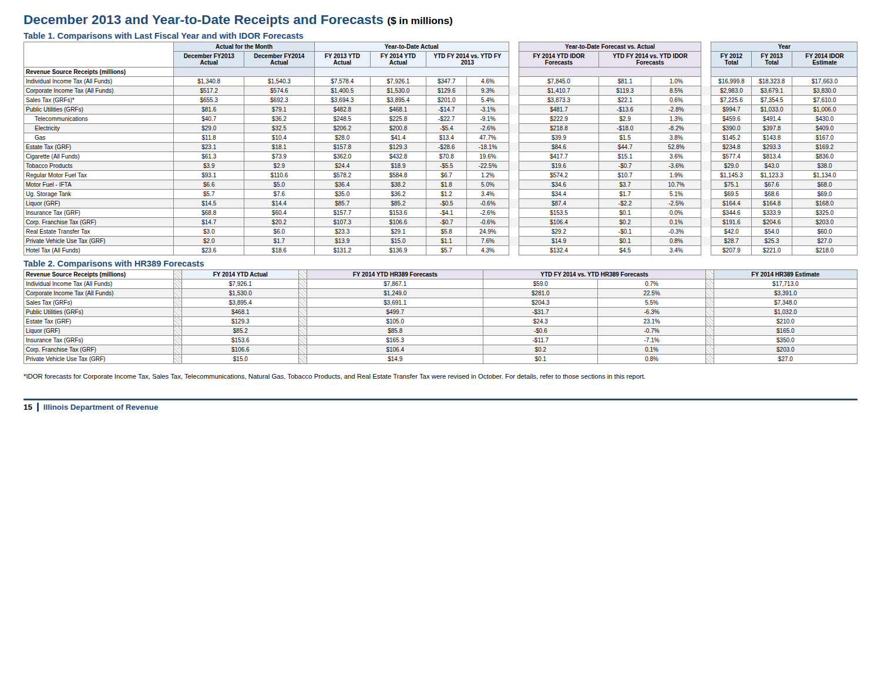December 2013 and Year-to-Date Receipts and Forecasts ($ in millions)
Table 1. Comparisons with Last Fiscal Year and with IDOR Forecasts
| | Actual for the Month | Year-to-Date Actual | | Year-to-Date Forecast vs. Actual | | Year |
| --- | --- | --- | --- | --- | --- | --- |
| December FY2013 Actual | December FY2014 Actual | FY 2013 YTD Actual | FY 2014 YTD Actual | YTD FY 2014 vs. YTD FY 2013 | | FY 2014 YTD IDOR Forecasts | YTD FY 2014 vs. YTD IDOR Forecasts | | FY 2012 Total | FY 2013 Total | FY 2014 IDOR Estimate |
| Revenue Source Receipts (millions) | | | | | | |
| Individual Income Tax (All Funds) | $1,340.8 | $1,540.3 | $7,578.4 | $7,926.1 | $347.7 | 4.6% | | $7,845.0 | $81.1 | 1.0% | | $16,999.8 | $18,323.8 | $17,663.0 |
| Corporate Income Tax (All Funds) | $517.2 | $574.6 | $1,400.5 | $1,530.0 | $129.6 | 9.3% | | $1,410.7 | $119.3 | 8.5% | | $2,983.0 | $3,679.1 | $3,830.0 |
| Sales Tax (GRFs)* | $655.3 | $692.3 | $3,694.3 | $3,895.4 | $201.0 | 5.4% | | $3,873.3 | $22.1 | 0.6% | | $7,225.6 | $7,354.5 | $7,610.0 |
| Public Utilities (GRFs) | $81.6 | $79.1 | $482.8 | $468.1 | -$14.7 | -3.1% | | $481.7 | -$13.6 | -2.8% | | $994.7 | $1,033.0 | $1,006.0 |
| Telecommunications | $40.7 | $36.2 | $248.5 | $225.8 | -$22.7 | -9.1% | | $222.9 | $2.9 | 1.3% | | $459.6 | $491.4 | $430.0 |
| Electricity | $29.0 | $32.5 | $206.2 | $200.8 | -$5.4 | -2.6% | | $218.8 | -$18.0 | -8.2% | | $390.0 | $397.8 | $409.0 |
| Gas | $11.8 | $10.4 | $28.0 | $41.4 | $13.4 | 47.7% | | $39.9 | $1.5 | 3.8% | | $145.2 | $143.8 | $167.0 |
| Estate Tax (GRF) | $23.1 | $18.1 | $157.8 | $129.3 | -$28.6 | -18.1% | | $84.6 | $44.7 | 52.8% | | $234.8 | $293.3 | $169.2 |
| Cigarette (All Funds) | $61.3 | $73.9 | $362.0 | $432.8 | $70.8 | 19.6% | | $417.7 | $15.1 | 3.6% | | $577.4 | $813.4 | $836.0 |
| Tobacco Products | $3.9 | $2.9 | $24.4 | $18.9 | -$5.5 | -22.5% | | $19.6 | -$0.7 | -3.6% | | $29.0 | $43.0 | $38.0 |
| Regular Motor Fuel Tax | $93.1 | $110.6 | $578.2 | $584.8 | $6.7 | 1.2% | | $574.2 | $10.7 | 1.9% | | $1,145.3 | $1,123.3 | $1,134.0 |
| Motor Fuel - IFTA | $6.6 | $5.0 | $36.4 | $38.2 | $1.8 | 5.0% | | $34.6 | $3.7 | 10.7% | | $75.1 | $67.6 | $68.0 |
| Ug. Storage Tank | $5.7 | $7.6 | $35.0 | $36.2 | $1.2 | 3.4% | | $34.4 | $1.7 | 5.1% | | $69.5 | $68.6 | $69.0 |
| Liquor (GRF) | $14.5 | $14.4 | $85.7 | $85.2 | -$0.5 | -0.6% | | $87.4 | -$2.2 | -2.5% | | $164.4 | $164.8 | $168.0 |
| Insurance Tax (GRF) | $68.8 | $60.4 | $157.7 | $153.6 | -$4.1 | -2.6% | | $153.5 | $0.1 | 0.0% | | $344.6 | $333.9 | $325.0 |
| Corp. Franchise Tax (GRF) | $14.7 | $20.2 | $107.3 | $106.6 | -$0.7 | -0.6% | | $106.4 | $0.2 | 0.1% | | $191.6 | $204.6 | $203.0 |
| Real Estate Transfer Tax | $3.0 | $6.0 | $23.3 | $29.1 | $5.8 | 24.9% | | $29.2 | -$0.1 | -0.3% | | $42.0 | $54.0 | $60.0 |
| Private Vehicle Use Tax (GRF) | $2.0 | $1.7 | $13.9 | $15.0 | $1.1 | 7.6% | | $14.9 | $0.1 | 0.8% | | $28.7 | $25.3 | $27.0 |
| Hotel Tax (All Funds) | $23.6 | $18.6 | $131.2 | $136.9 | $5.7 | 4.3% | | $132.4 | $4.5 | 3.4% | | $207.9 | $221.0 | $218.0 |
Table 2. Comparisons with HR389 Forecasts
| Revenue Source Receipts (millions) | | FY 2014 YTD Actual | | FY 2014 YTD HR389 Forecasts | YTD FY 2014 vs. YTD HR389 Forecasts | | FY 2014 HR389 Estimate |
| --- | --- | --- | --- | --- | --- | --- | --- |
| Individual Income Tax (All Funds) | | $7,926.1 | | $7,867.1 | $59.0 | 0.7% | | $17,713.0 |
| Corporate Income Tax (All Funds) | | $1,530.0 | | $1,249.0 | $281.0 | 22.5% | | $3,391.0 |
| Sales Tax (GRFs) | | $3,895.4 | | $3,691.1 | $204.3 | 5.5% | | $7,348.0 |
| Public Utilities (GRFs) | | $468.1 | | $499.7 | -$31.7 | -6.3% | | $1,032.0 |
| Estate Tax (GRF) | | $129.3 | | $105.0 | $24.3 | 23.1% | | $210.0 |
| Liquor (GRF) | | $85.2 | | $85.8 | -$0.6 | -0.7% | | $165.0 |
| Insurance Tax (GRFs) | | $153.6 | | $165.3 | -$11.7 | -7.1% | | $350.0 |
| Corp. Franchise Tax (GRF) | | $106.6 | | $106.4 | $0.2 | 0.1% | | $203.0 |
| Private Vehicle Use Tax (GRF) | | $15.0 | | $14.9 | $0.1 | 0.8% | | $27.0 |
*IDOR forecasts for Corporate Income Tax, Sales Tax, Telecommunications, Natural Gas, Tobacco Products, and Real Estate Transfer Tax were revised in October. For details, refer to those sections in this report.
15 Illinois Department of Revenue